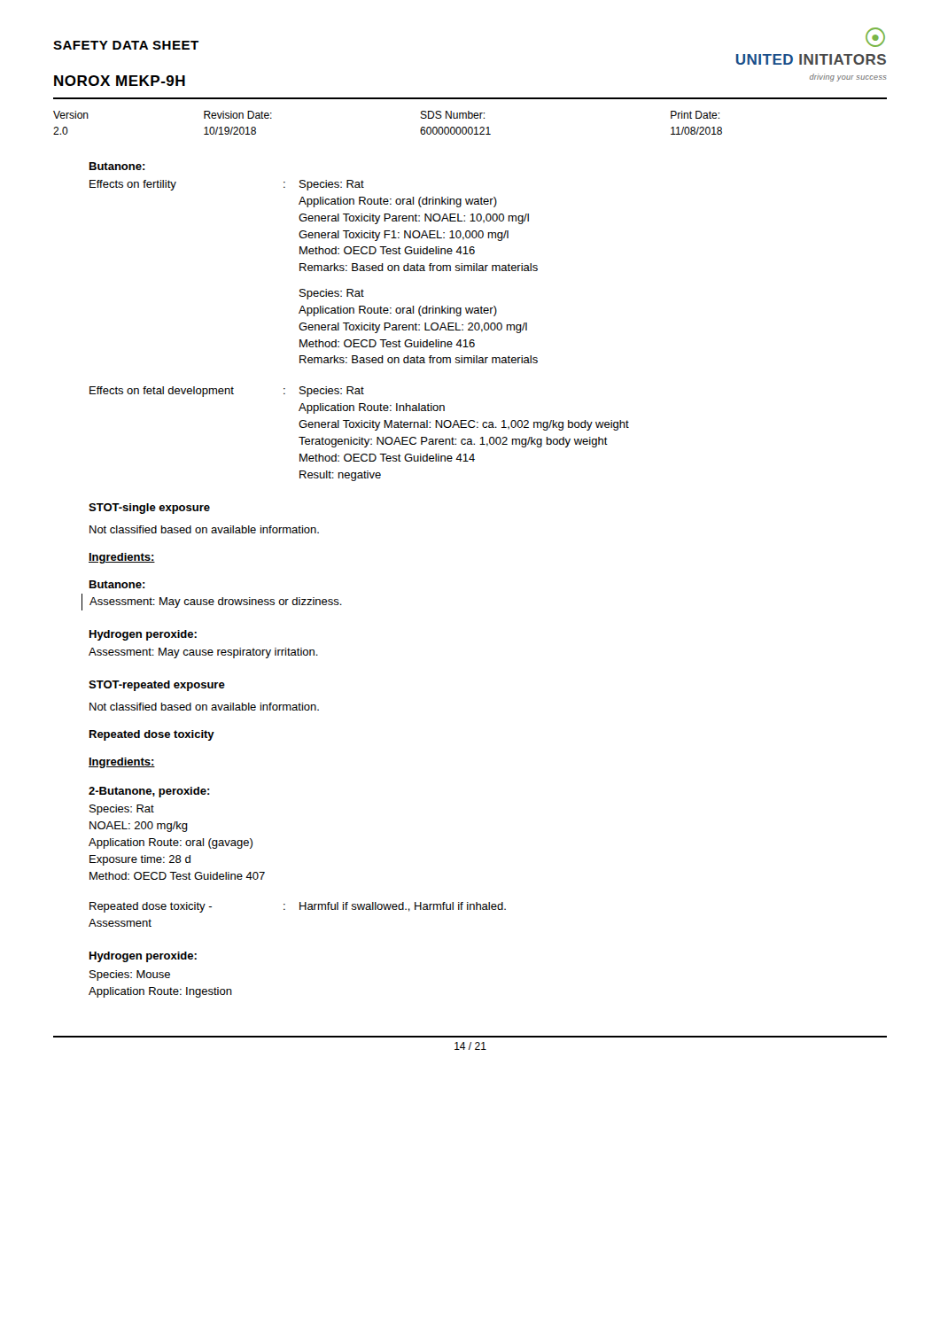⦿
UNITED INITIATORS
driving your success
SAFETY DATA SHEET
NOROX MEKP-9H
| Version 2.0 | Revision Date: 10/19/2018 | SDS Number: 600000000121 | Print Date: 11/08/2018 |
Butanone:
| Effects on fertility | : | Species: Rat Application Route: oral (drinking water) General Toxicity Parent: NOAEL: 10,000 mg/l General Toxicity F1: NOAEL: 10,000 mg/l Method: OECD Test Guideline 416 Remarks: Based on data from similar materials Species: Rat Application Route: oral (drinking water) General Toxicity Parent: LOAEL: 20,000 mg/l Method: OECD Test Guideline 416 Remarks: Based on data from similar materials |
| Effects on fetal development | : | Species: Rat Application Route: Inhalation General Toxicity Maternal: NOAEC: ca. 1,002 mg/kg body weight Teratogenicity: NOAEC Parent: ca. 1,002 mg/kg body weight Method: OECD Test Guideline 414 Result: negative |
STOT-single exposure
Not classified based on available information.
Ingredients:
Butanone:
Assessment: May cause drowsiness or dizziness.
Hydrogen peroxide:
Assessment: May cause respiratory irritation.
STOT-repeated exposure
Not classified based on available information.
Repeated dose toxicity
Ingredients:
2-Butanone, peroxide:
Species: Rat
NOAEL: 200 mg/kg
Application Route: oral (gavage)
Exposure time: 28 d
Method: OECD Test Guideline 407
| Repeated dose toxicity - Assessment | : | Harmful if swallowed., Harmful if inhaled. |
Hydrogen peroxide:
Species: Mouse
Application Route: Ingestion
14 / 21